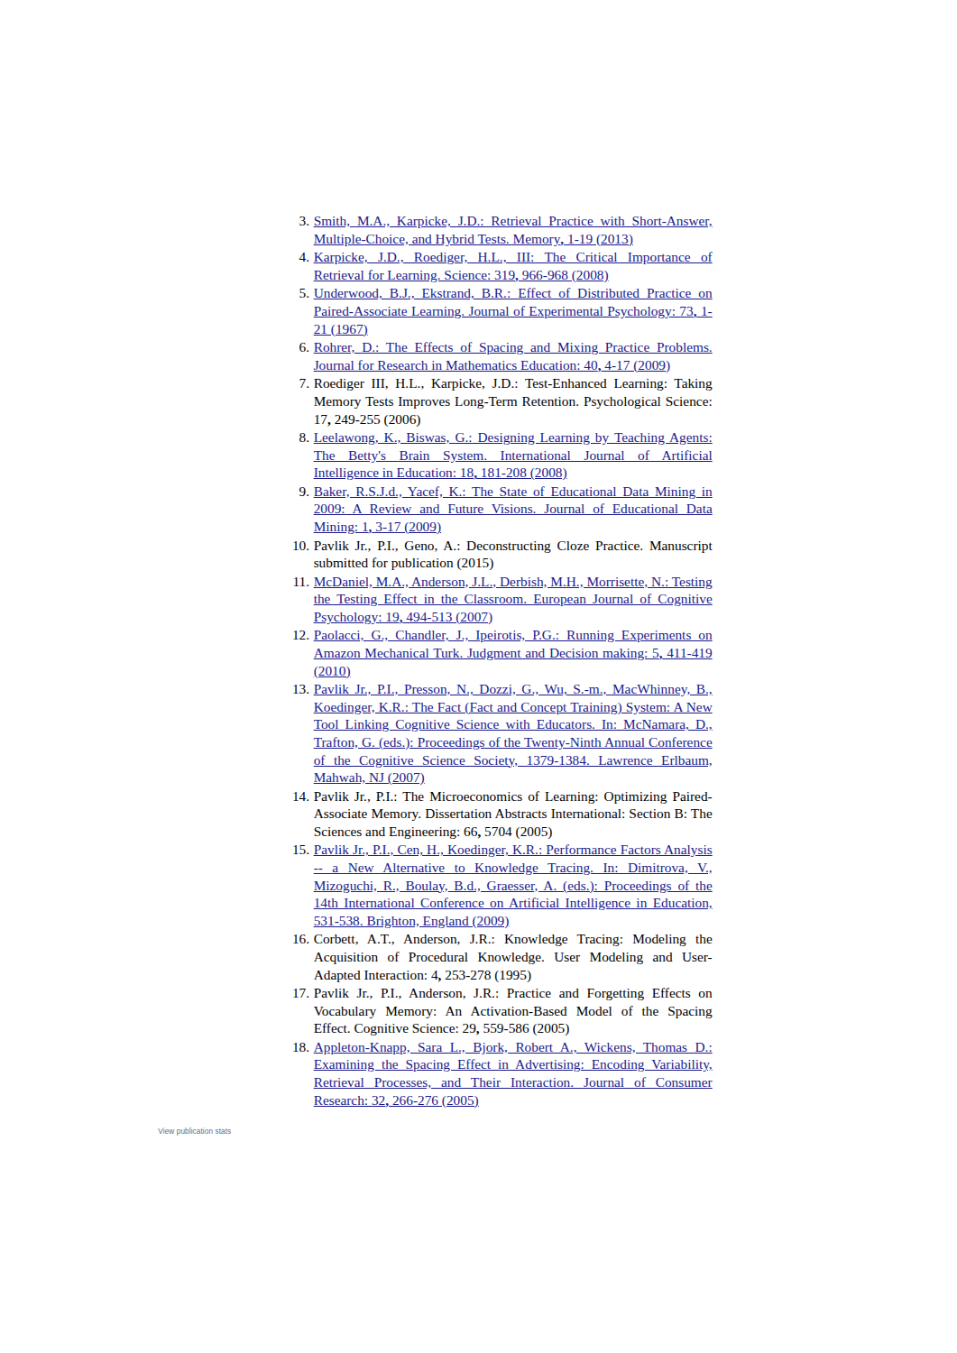3. Smith, M.A., Karpicke, J.D.: Retrieval Practice with Short-Answer, Multiple-Choice, and Hybrid Tests. Memory, 1-19 (2013)
4. Karpicke, J.D., Roediger, H.L., III: The Critical Importance of Retrieval for Learning. Science: 319, 966-968 (2008)
5. Underwood, B.J., Ekstrand, B.R.: Effect of Distributed Practice on Paired-Associate Learning. Journal of Experimental Psychology: 73, 1-21 (1967)
6. Rohrer, D.: The Effects of Spacing and Mixing Practice Problems. Journal for Research in Mathematics Education: 40, 4-17 (2009)
7. Roediger III, H.L., Karpicke, J.D.: Test-Enhanced Learning: Taking Memory Tests Improves Long-Term Retention. Psychological Science: 17, 249-255 (2006)
8. Leelawong, K., Biswas, G.: Designing Learning by Teaching Agents: The Betty's Brain System. International Journal of Artificial Intelligence in Education: 18, 181-208 (2008)
9. Baker, R.S.J.d., Yacef, K.: The State of Educational Data Mining in 2009: A Review and Future Visions. Journal of Educational Data Mining: 1, 3-17 (2009)
10. Pavlik Jr., P.I., Geno, A.: Deconstructing Cloze Practice. Manuscript submitted for publication (2015)
11. McDaniel, M.A., Anderson, J.L., Derbish, M.H., Morrisette, N.: Testing the Testing Effect in the Classroom. European Journal of Cognitive Psychology: 19, 494-513 (2007)
12. Paolacci, G., Chandler, J., Ipeirotis, P.G.: Running Experiments on Amazon Mechanical Turk. Judgment and Decision making: 5, 411-419 (2010)
13. Pavlik Jr., P.I., Presson, N., Dozzi, G., Wu, S.-m., MacWhinney, B., Koedinger, K.R.: The Fact (Fact and Concept Training) System: A New Tool Linking Cognitive Science with Educators. In: McNamara, D., Trafton, G. (eds.): Proceedings of the Twenty-Ninth Annual Conference of the Cognitive Science Society, 1379-1384. Lawrence Erlbaum, Mahwah, NJ (2007)
14. Pavlik Jr., P.I.: The Microeconomics of Learning: Optimizing Paired-Associate Memory. Dissertation Abstracts International: Section B: The Sciences and Engineering: 66, 5704 (2005)
15. Pavlik Jr., P.I., Cen, H., Koedinger, K.R.: Performance Factors Analysis -- a New Alternative to Knowledge Tracing. In: Dimitrova, V., Mizoguchi, R., Boulay, B.d., Graesser, A. (eds.): Proceedings of the 14th International Conference on Artificial Intelligence in Education, 531-538. Brighton, England (2009)
16. Corbett, A.T., Anderson, J.R.: Knowledge Tracing: Modeling the Acquisition of Procedural Knowledge. User Modeling and User-Adapted Interaction: 4, 253-278 (1995)
17. Pavlik Jr., P.I., Anderson, J.R.: Practice and Forgetting Effects on Vocabulary Memory: An Activation-Based Model of the Spacing Effect. Cognitive Science: 29, 559-586 (2005)
18. Appleton-Knapp, Sara L., Bjork, Robert A., Wickens, Thomas D.: Examining the Spacing Effect in Advertising: Encoding Variability, Retrieval Processes, and Their Interaction. Journal of Consumer Research: 32, 266-276 (2005)
View publication stats